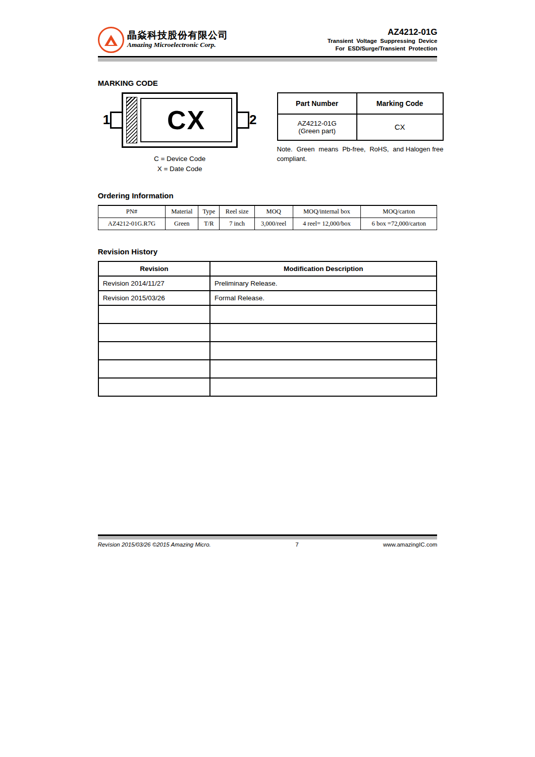晶焱科技股份有限公司
Amazing Microelectronic Corp.
AZ4212-01G
Transient Voltage Suppressing Device
For ESD/Surge/Transient Protection
MARKING CODE
1
CX
2
C = Device Code
X = Date Code
| Part Number | Marking Code |
| --- | --- |
| AZ4212-01G (Green part) | CX |
Note. Green means Pb-free, RoHS, and Halogen free compliant.
Ordering Information
| PN# | Material | Type | Reel size | MOQ | MOQ/internal box | MOQ/carton |
| --- | --- | --- | --- | --- | --- | --- |
| AZ4212-01G.R7G | Green | T/R | 7 inch | 3,000/reel | 4 reel= 12,000/box | 6 box =72,000/carton |
Revision History
| Revision | Modification Description |
| --- | --- |
| Revision 2014/11/27 | Preliminary Release. |
| Revision 2015/03/26 | Formal Release. |
Revision 2015/03/26 ©2015 Amazing Micro.
7
www.amazingIC.com